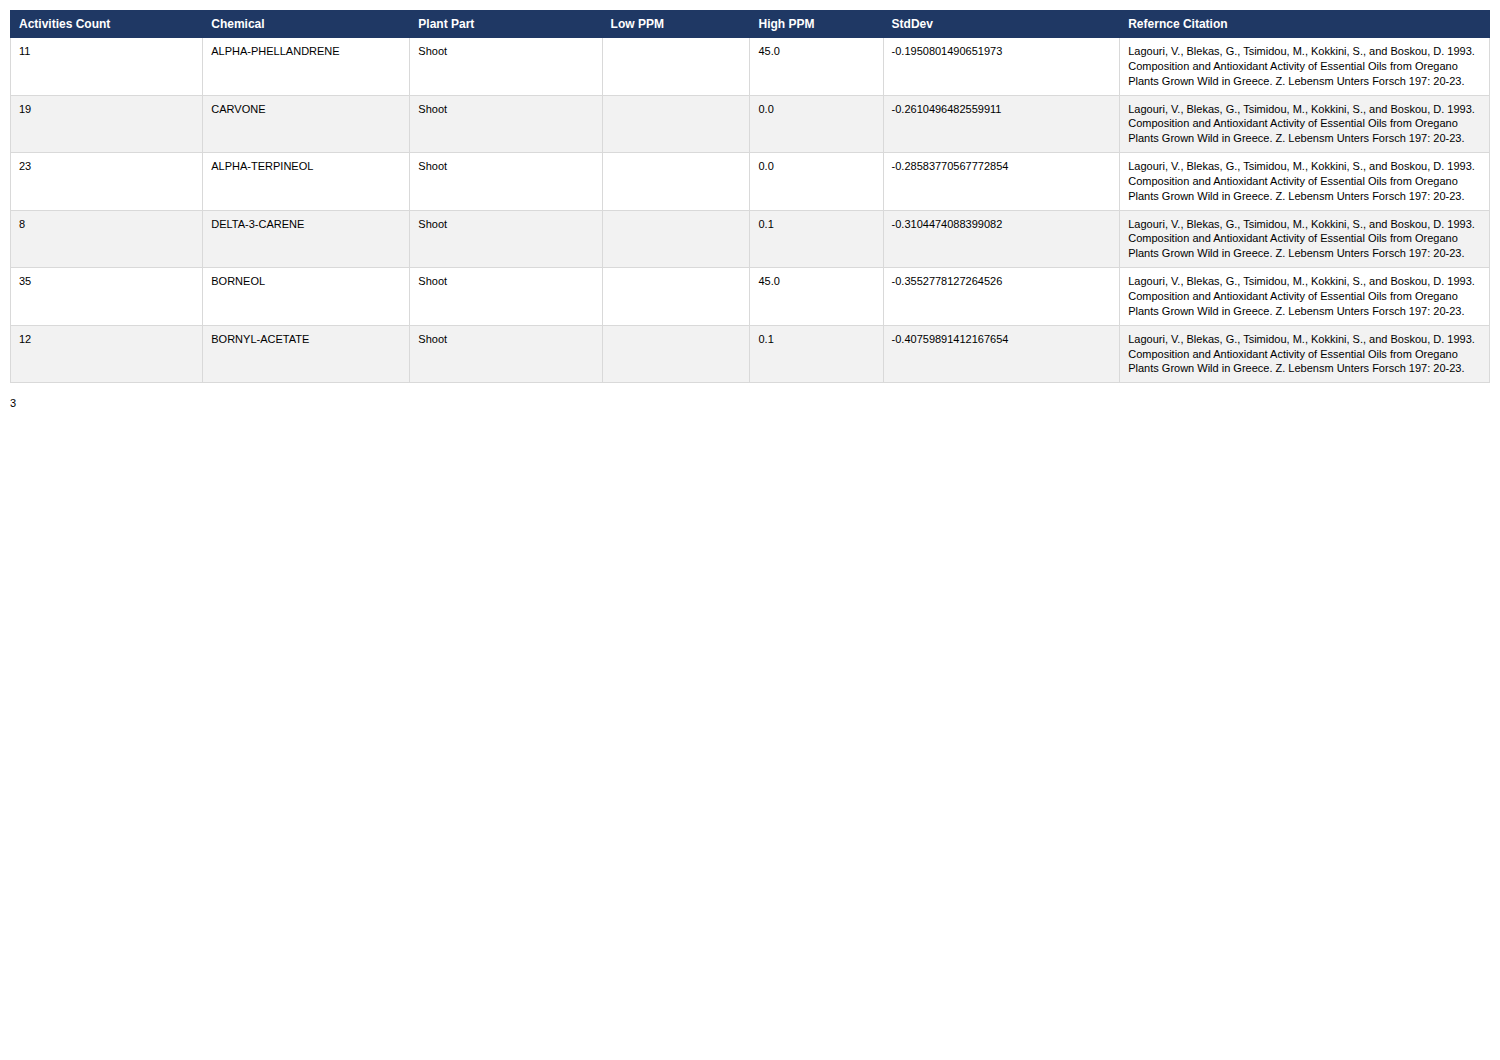| Activities Count | Chemical | Plant Part | Low PPM | High PPM | StdDev | Refernce Citation |
| --- | --- | --- | --- | --- | --- | --- |
| 11 | ALPHA-PHELLANDRENE | Shoot | | 45.0 | -0.1950801490651973 | Lagouri, V., Blekas, G., Tsimidou, M., Kokkini, S., and Boskou, D. 1993. Composition and Antioxidant Activity of Essential Oils from Oregano Plants Grown Wild in Greece. Z. Lebensm Unters Forsch 197: 20-23. |
| 19 | CARVONE | Shoot | | 0.0 | -0.2610496482559911 | Lagouri, V., Blekas, G., Tsimidou, M., Kokkini, S., and Boskou, D. 1993. Composition and Antioxidant Activity of Essential Oils from Oregano Plants Grown Wild in Greece. Z. Lebensm Unters Forsch 197: 20-23. |
| 23 | ALPHA-TERPINEOL | Shoot | | 0.0 | -0.28583770567772854 | Lagouri, V., Blekas, G., Tsimidou, M., Kokkini, S., and Boskou, D. 1993. Composition and Antioxidant Activity of Essential Oils from Oregano Plants Grown Wild in Greece. Z. Lebensm Unters Forsch 197: 20-23. |
| 8 | DELTA-3-CARENE | Shoot | | 0.1 | -0.3104474088399082 | Lagouri, V., Blekas, G., Tsimidou, M., Kokkini, S., and Boskou, D. 1993. Composition and Antioxidant Activity of Essential Oils from Oregano Plants Grown Wild in Greece. Z. Lebensm Unters Forsch 197: 20-23. |
| 35 | BORNEOL | Shoot | | 45.0 | -0.3552778127264526 | Lagouri, V., Blekas, G., Tsimidou, M., Kokkini, S., and Boskou, D. 1993. Composition and Antioxidant Activity of Essential Oils from Oregano Plants Grown Wild in Greece. Z. Lebensm Unters Forsch 197: 20-23. |
| 12 | BORNYL-ACETATE | Shoot | | 0.1 | -0.40759891412167654 | Lagouri, V., Blekas, G., Tsimidou, M., Kokkini, S., and Boskou, D. 1993. Composition and Antioxidant Activity of Essential Oils from Oregano Plants Grown Wild in Greece. Z. Lebensm Unters Forsch 197: 20-23. |
3